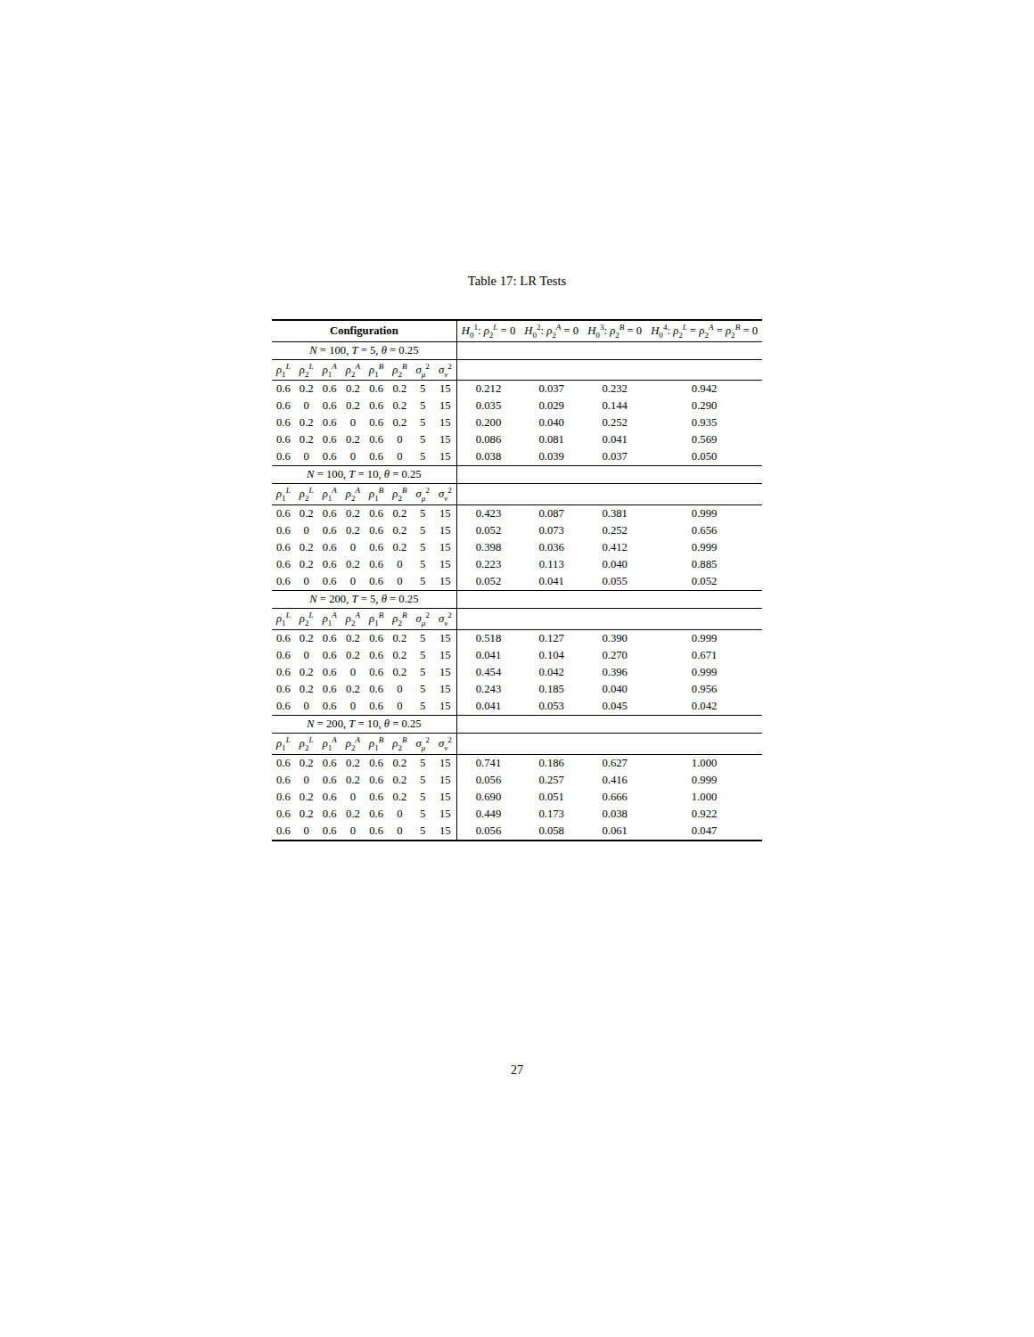Table 17: LR Tests
| Configuration | H 0 1 : ρ 2 L = 0 | H 0 2 : ρ 2 A = 0 | H 0 3 : ρ 2 B = 0 | H 0 4 : ρ 2 L = ρ 2 A = ρ 2 B = 0 |
| N = 100, T = 5, θ = 0.25 | | | | |
| ρ 1 L | ρ 2 L | ρ 1 A | ρ 2 A | ρ 1 B | ρ 2 B | σ μ 2 | σ ν 2 | | | | |
| 0.6 | 0.2 | 0.6 | 0.2 | 0.6 | 0.2 | 5 | 15 | 0.212 | 0.037 | 0.232 | 0.942 |
| 0.6 | 0 | 0.6 | 0.2 | 0.6 | 0.2 | 5 | 15 | 0.035 | 0.029 | 0.144 | 0.290 |
| 0.6 | 0.2 | 0.6 | 0 | 0.6 | 0.2 | 5 | 15 | 0.200 | 0.040 | 0.252 | 0.935 |
| 0.6 | 0.2 | 0.6 | 0.2 | 0.6 | 0 | 5 | 15 | 0.086 | 0.081 | 0.041 | 0.569 |
| 0.6 | 0 | 0.6 | 0 | 0.6 | 0 | 5 | 15 | 0.038 | 0.039 | 0.037 | 0.050 |
| N = 100, T = 10, θ = 0.25 | | | | |
| ρ 1 L | ρ 2 L | ρ 1 A | ρ 2 A | ρ 1 B | ρ 2 B | σ μ 2 | σ ν 2 | | | | |
| 0.6 | 0.2 | 0.6 | 0.2 | 0.6 | 0.2 | 5 | 15 | 0.423 | 0.087 | 0.381 | 0.999 |
| 0.6 | 0 | 0.6 | 0.2 | 0.6 | 0.2 | 5 | 15 | 0.052 | 0.073 | 0.252 | 0.656 |
| 0.6 | 0.2 | 0.6 | 0 | 0.6 | 0.2 | 5 | 15 | 0.398 | 0.036 | 0.412 | 0.999 |
| 0.6 | 0.2 | 0.6 | 0.2 | 0.6 | 0 | 5 | 15 | 0.223 | 0.113 | 0.040 | 0.885 |
| 0.6 | 0 | 0.6 | 0 | 0.6 | 0 | 5 | 15 | 0.052 | 0.041 | 0.055 | 0.052 |
| N = 200, T = 5, θ = 0.25 | | | | |
| ρ 1 L | ρ 2 L | ρ 1 A | ρ 2 A | ρ 1 B | ρ 2 B | σ μ 2 | σ ν 2 | | | | |
| 0.6 | 0.2 | 0.6 | 0.2 | 0.6 | 0.2 | 5 | 15 | 0.518 | 0.127 | 0.390 | 0.999 |
| 0.6 | 0 | 0.6 | 0.2 | 0.6 | 0.2 | 5 | 15 | 0.041 | 0.104 | 0.270 | 0.671 |
| 0.6 | 0.2 | 0.6 | 0 | 0.6 | 0.2 | 5 | 15 | 0.454 | 0.042 | 0.396 | 0.999 |
| 0.6 | 0.2 | 0.6 | 0.2 | 0.6 | 0 | 5 | 15 | 0.243 | 0.185 | 0.040 | 0.956 |
| 0.6 | 0 | 0.6 | 0 | 0.6 | 0 | 5 | 15 | 0.041 | 0.053 | 0.045 | 0.042 |
| N = 200, T = 10, θ = 0.25 | | | | |
| ρ 1 L | ρ 2 L | ρ 1 A | ρ 2 A | ρ 1 B | ρ 2 B | σ μ 2 | σ ν 2 | | | | |
| 0.6 | 0.2 | 0.6 | 0.2 | 0.6 | 0.2 | 5 | 15 | 0.741 | 0.186 | 0.627 | 1.000 |
| 0.6 | 0 | 0.6 | 0.2 | 0.6 | 0.2 | 5 | 15 | 0.056 | 0.257 | 0.416 | 0.999 |
| 0.6 | 0.2 | 0.6 | 0 | 0.6 | 0.2 | 5 | 15 | 0.690 | 0.051 | 0.666 | 1.000 |
| 0.6 | 0.2 | 0.6 | 0.2 | 0.6 | 0 | 5 | 15 | 0.449 | 0.173 | 0.038 | 0.922 |
| 0.6 | 0 | 0.6 | 0 | 0.6 | 0 | 5 | 15 | 0.056 | 0.058 | 0.061 | 0.047 |
27